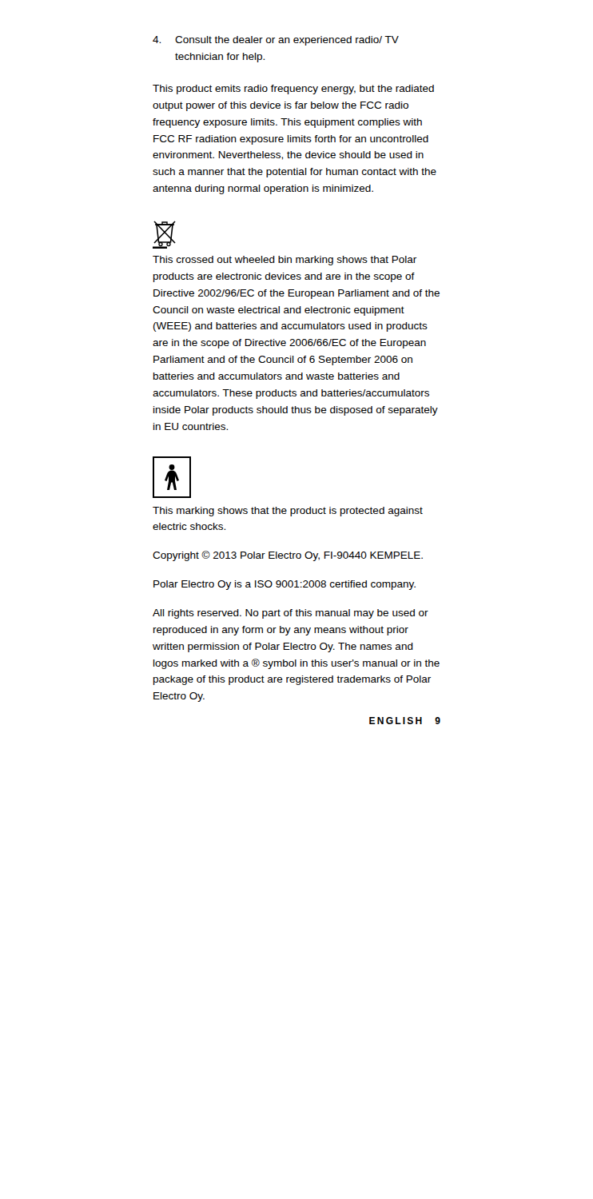4.
Consult the dealer or an experienced radio/ TV technician for help.
This product emits radio frequency energy, but the radiated output power of this device is far below the FCC radio frequency exposure limits. This equipment complies with FCC RF radiation exposure limits forth for an uncontrolled environment. Nevertheless, the device should be used in such a manner that the potential for human contact with the antenna during normal operation is minimized.
This crossed out wheeled bin marking shows that Polar products are electronic devices and are in the scope of Directive 2002/96/EC of the European Parliament and of the Council on waste electrical and electronic equipment (WEEE) and batteries and accumulators used in products are in the scope of Directive 2006/66/EC of the European Parliament and of the Council of 6 September 2006 on batteries and accumulators and waste batteries and accumulators. These products and batteries/accumulators inside Polar products should thus be disposed of separately in EU countries.
This marking shows that the product is protected against electric shocks.
Copyright © 2013 Polar Electro Oy, FI-90440 KEMPELE.
Polar Electro Oy is a ISO 9001:2008 certified company.
All rights reserved. No part of this manual may be used or reproduced in any form or by any means without prior written permission of Polar Electro Oy. The names and logos marked with a ® symbol in this user's manual or in the package of this product are registered trademarks of Polar Electro Oy.
ENGLISH9